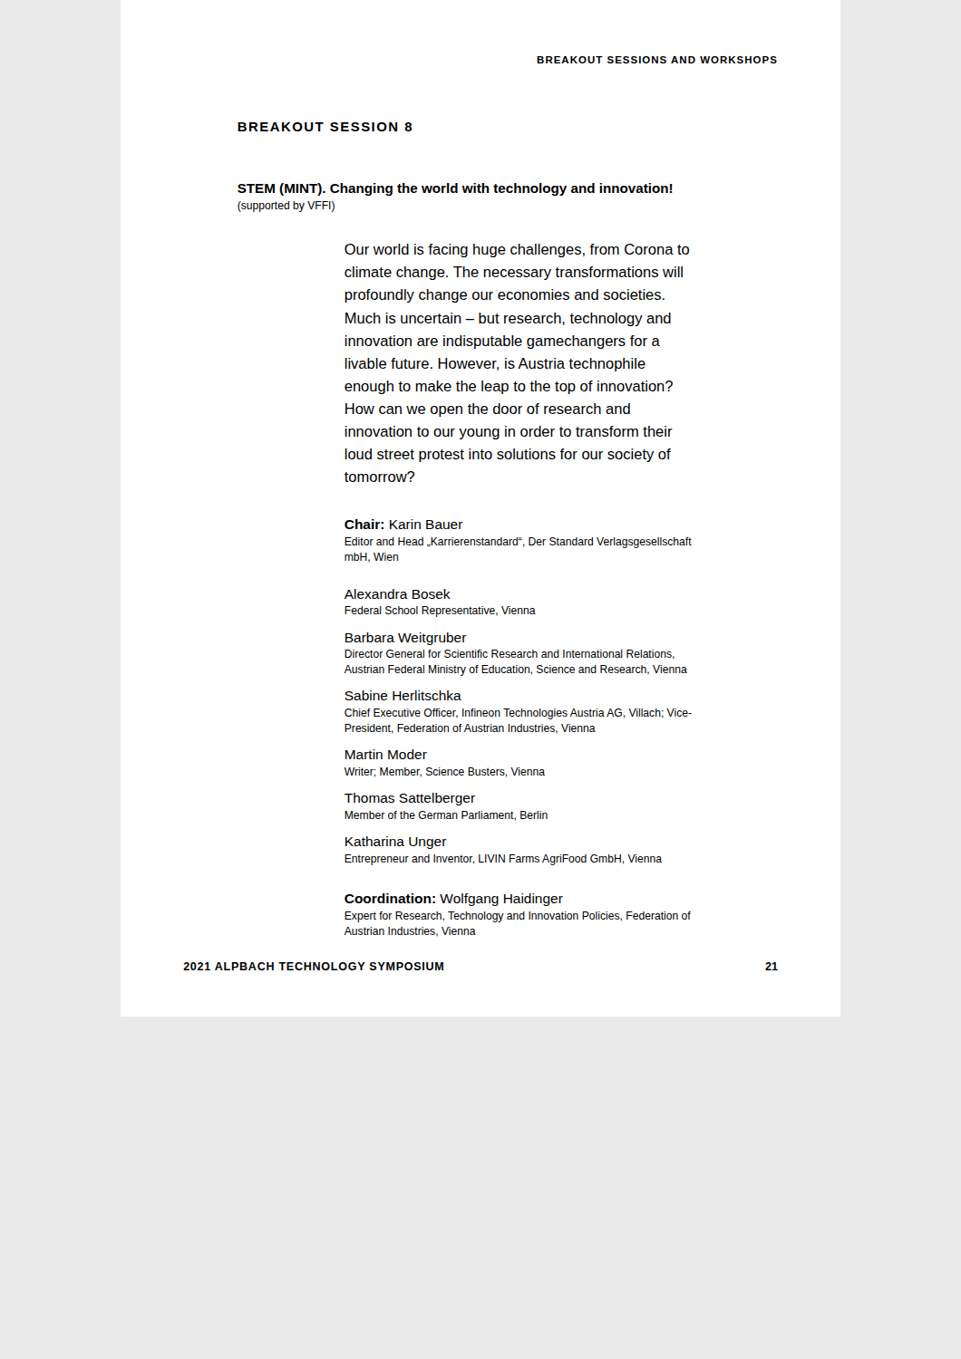BREAKOUT SESSIONS AND WORKSHOPS
BREAKOUT SESSION 8
STEM (MINT). Changing the world with technology and innovation!
(supported by VFFI)
Our world is facing huge challenges, from Corona to climate change. The necessary transformations will profoundly change our economies and societies. Much is uncertain – but research, technology and innovation are indisputable gamechangers for a livable future. However, is Austria technophile enough to make the leap to the top of innovation? How can we open the door of research and innovation to our young in order to transform their loud street protest into solutions for our society of tomorrow?
Chair: Karin Bauer
Editor and Head „Karrierenstandard“, Der Standard Verlagsgesellschaft mbH, Wien
Alexandra Bosek
Federal School Representative, Vienna
Barbara Weitgruber
Director General for Scientific Research and International Relations, Austrian Federal Ministry of Education, Science and Research, Vienna
Sabine Herlitschka
Chief Executive Officer, Infineon Technologies Austria AG, Villach; Vice-President, Federation of Austrian Industries, Vienna
Martin Moder
Writer; Member, Science Busters, Vienna
Thomas Sattelberger
Member of the German Parliament, Berlin
Katharina Unger
Entrepreneur and Inventor, LIVIN Farms AgriFood GmbH, Vienna
Coordination: Wolfgang Haidinger
Expert for Research, Technology and Innovation Policies, Federation of Austrian Industries, Vienna
2021 ALPBACH TECHNOLOGY SYMPOSIUM 21